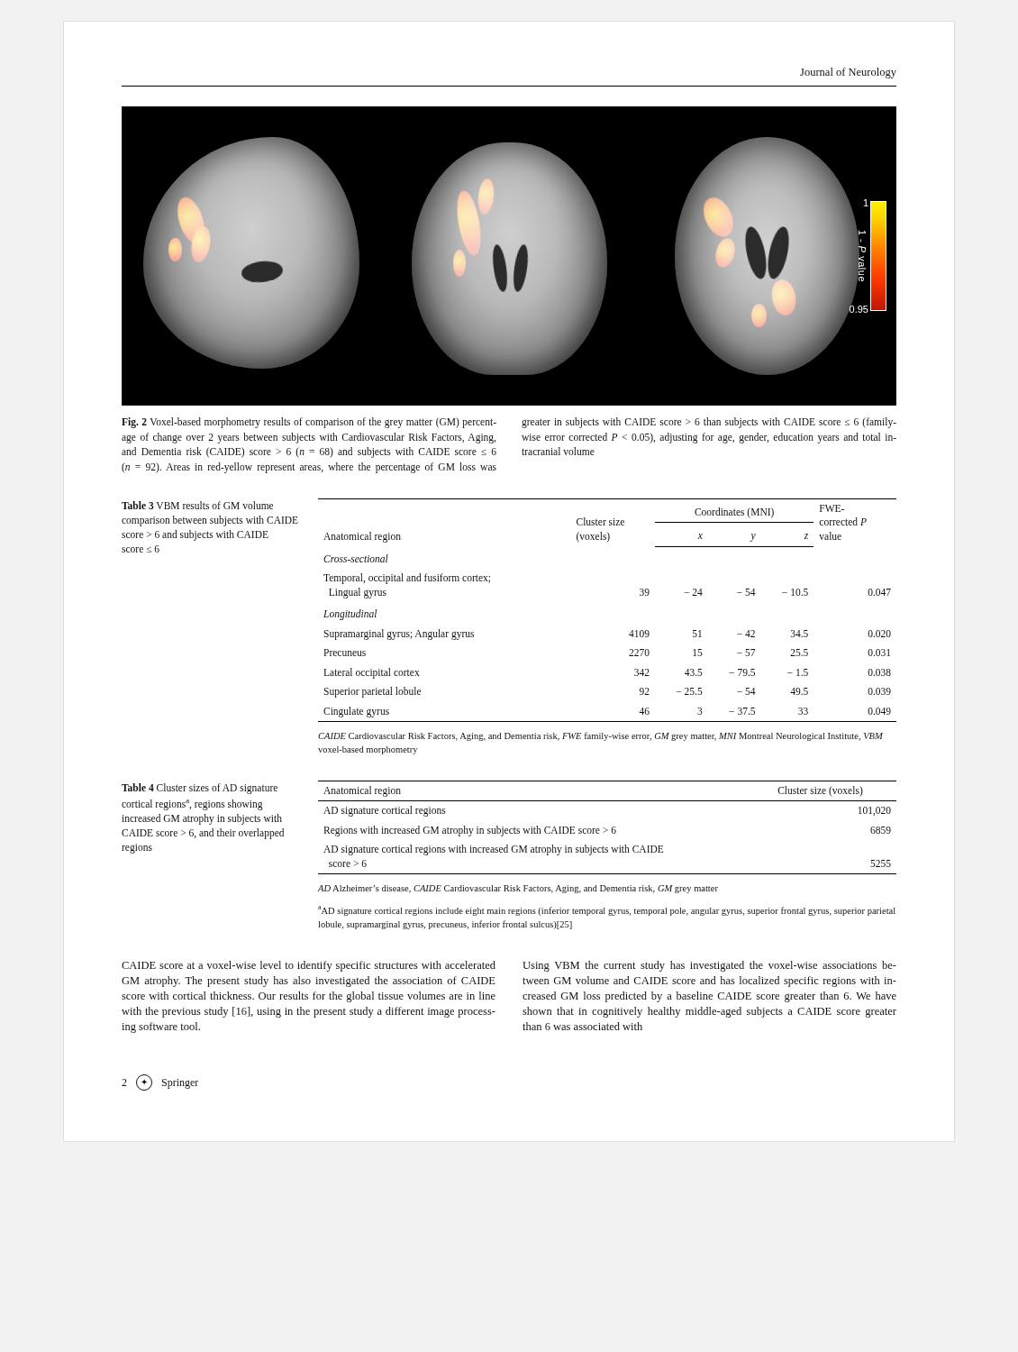Journal of Neurology
1
1 - P value
0.95
Fig. 2 Voxel-based morphometry results of comparison of the grey matter (GM) percentage of change over 2 years between subjects with Cardiovascular Risk Factors, Aging, and Dementia risk (CAIDE) score > 6 (n = 68) and subjects with CAIDE score ≤ 6 (n = 92). Areas in red-yellow represent areas, where the percentage of GM loss was greater in subjects with CAIDE score > 6 than subjects with CAIDE score ≤ 6 (family-wise error corrected P < 0.05), adjusting for age, gender, education years and total intracranial volume
Table 3 VBM results of GM volume comparison between subjects with CAIDE score > 6 and subjects with CAIDE score ≤ 6
| Anatomical region | Cluster size (voxels) | Coordinates (MNI) | FWE- corrected P value |
| --- | --- | --- | --- |
| x | y | z |
| Cross-sectional |
| Temporal, occipital and fusiform cortex; Lingual gyrus | 39 | − 24 | − 54 | − 10.5 | 0.047 |
| Longitudinal |
| Supramarginal gyrus; Angular gyrus | 4109 | 51 | − 42 | 34.5 | 0.020 |
| Precuneus | 2270 | 15 | − 57 | 25.5 | 0.031 |
| Lateral occipital cortex | 342 | 43.5 | − 79.5 | − 1.5 | 0.038 |
| Superior parietal lobule | 92 | − 25.5 | − 54 | 49.5 | 0.039 |
| Cingulate gyrus | 46 | 3 | − 37.5 | 33 | 0.049 |
CAIDE Cardiovascular Risk Factors, Aging, and Dementia risk, FWE family-wise error, GM grey matter, MNI Montreal Neurological Institute, VBM voxel-based morphometry
Table 4 Cluster sizes of AD signature cortical regionsa, regions showing increased GM atrophy in subjects with CAIDE score > 6, and their overlapped regions
| Anatomical region | Cluster size (voxels) |
| --- | --- |
| AD signature cortical regions | 101,020 |
| Regions with increased GM atrophy in subjects with CAIDE score > 6 | 6859 |
| AD signature cortical regions with increased GM atrophy in subjects with CAIDE score > 6 | 5255 |
AD Alzheimer’s disease, CAIDE Cardiovascular Risk Factors, Aging, and Dementia risk, GM grey matter
aAD signature cortical regions include eight main regions (inferior temporal gyrus, temporal pole, angular gyrus, superior frontal gyrus, superior parietal lobule, supramarginal gyrus, precuneus, inferior frontal sulcus)[25]
CAIDE score at a voxel-wise level to identify specific structures with accelerated GM atrophy. The present study has also investigated the association of CAIDE score with cortical thickness. Our results for the global tissue volumes are in line with the previous study [16], using in the present study a different image processing software tool.
Using VBM the current study has investigated the voxel-wise associations between GM volume and CAIDE score and has localized specific regions with increased GM loss predicted by a baseline CAIDE score greater than 6. We have shown that in cognitively healthy middle-aged subjects a CAIDE score greater than 6 was associated with
2 ✦ Springer